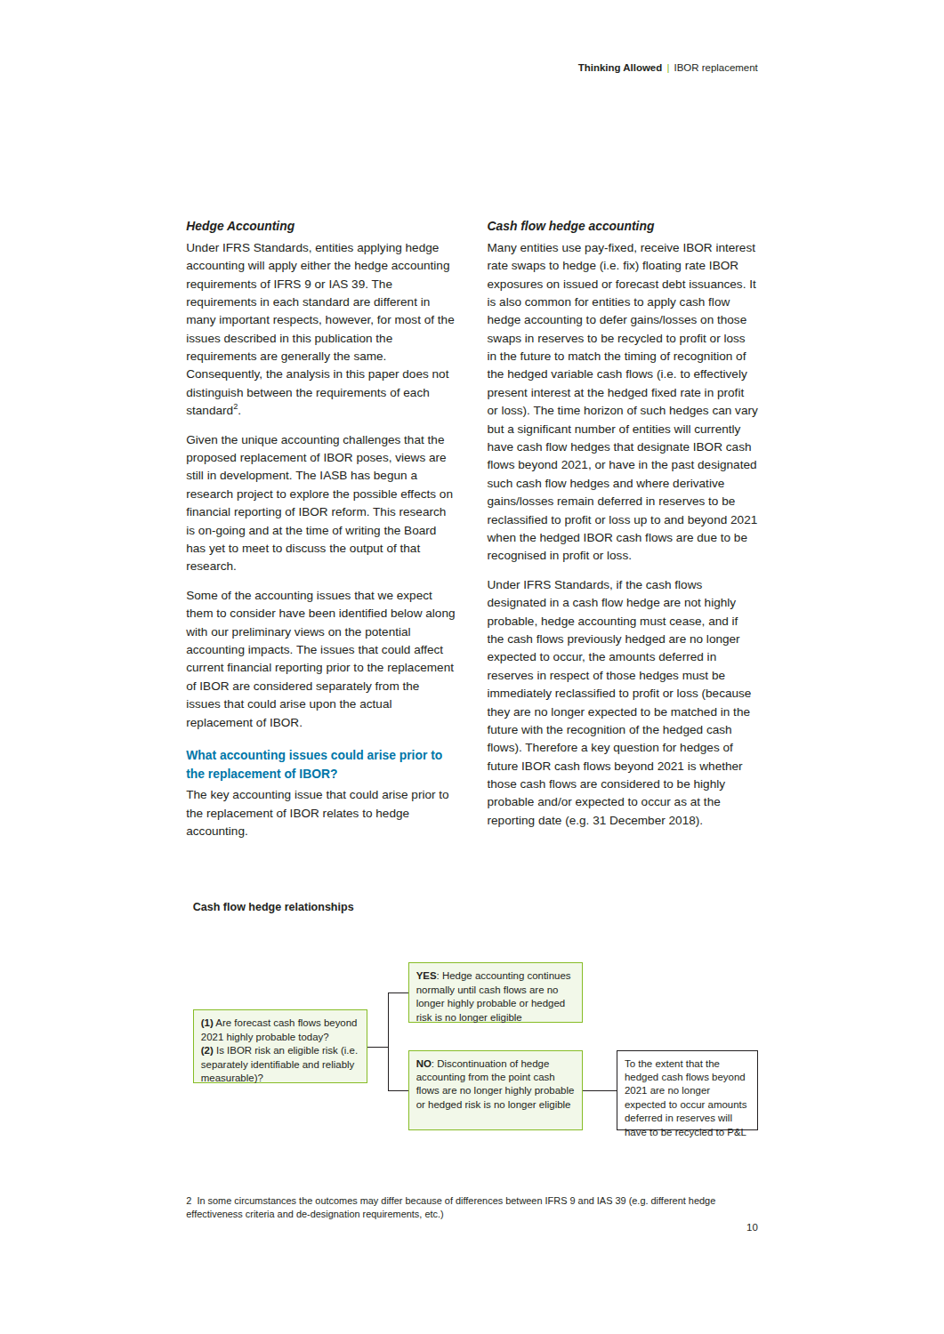Thinking Allowed | IBOR replacement
Hedge Accounting
Under IFRS Standards, entities applying hedge accounting will apply either the hedge accounting requirements of IFRS 9 or IAS 39. The requirements in each standard are different in many important respects, however, for most of the issues described in this publication the requirements are generally the same. Consequently, the analysis in this paper does not distinguish between the requirements of each standard2.
Given the unique accounting challenges that the proposed replacement of IBOR poses, views are still in development. The IASB has begun a research project to explore the possible effects on financial reporting of IBOR reform. This research is on-going and at the time of writing the Board has yet to meet to discuss the output of that research.
Some of the accounting issues that we expect them to consider have been identified below along with our preliminary views on the potential accounting impacts. The issues that could affect current financial reporting prior to the replacement of IBOR are considered separately from the issues that could arise upon the actual replacement of IBOR.
What accounting issues could arise prior to the replacement of IBOR?
The key accounting issue that could arise prior to the replacement of IBOR relates to hedge accounting.
Cash flow hedge accounting
Many entities use pay-fixed, receive IBOR interest rate swaps to hedge (i.e. fix) floating rate IBOR exposures on issued or forecast debt issuances. It is also common for entities to apply cash flow hedge accounting to defer gains/losses on those swaps in reserves to be recycled to profit or loss in the future to match the timing of recognition of the hedged variable cash flows (i.e. to effectively present interest at the hedged fixed rate in profit or loss). The time horizon of such hedges can vary but a significant number of entities will currently have cash flow hedges that designate IBOR cash flows beyond 2021, or have in the past designated such cash flow hedges and where derivative gains/losses remain deferred in reserves to be reclassified to profit or loss up to and beyond 2021 when the hedged IBOR cash flows are due to be recognised in profit or loss.
Under IFRS Standards, if the cash flows designated in a cash flow hedge are not highly probable, hedge accounting must cease, and if the cash flows previously hedged are no longer expected to occur, the amounts deferred in reserves in respect of those hedges must be immediately reclassified to profit or loss (because they are no longer expected to be matched in the future with the recognition of the hedged cash flows). Therefore a key question for hedges of future IBOR cash flows beyond 2021 is whether those cash flows are considered to be highly probable and/or expected to occur as at the reporting date (e.g. 31 December 2018).
Cash flow hedge relationships
(1) Are forecast cash flows beyond 2021 highly probable today?
(2) Is IBOR risk an eligible risk (i.e. separately identifiable and reliably measurable)?
YES: Hedge accounting continues normally until cash flows are no longer highly probable or hedged risk is no longer eligible
NO: Discontinuation of hedge accounting from the point cash flows are no longer highly probable or hedged risk is no longer eligible
To the extent that the hedged cash flows beyond 2021 are no longer expected to occur amounts deferred in reserves will have to be recycled to P&L
2 In some circumstances the outcomes may differ because of differences between IFRS 9 and IAS 39 (e.g. different hedge effectiveness criteria and de-designation requirements, etc.)
10